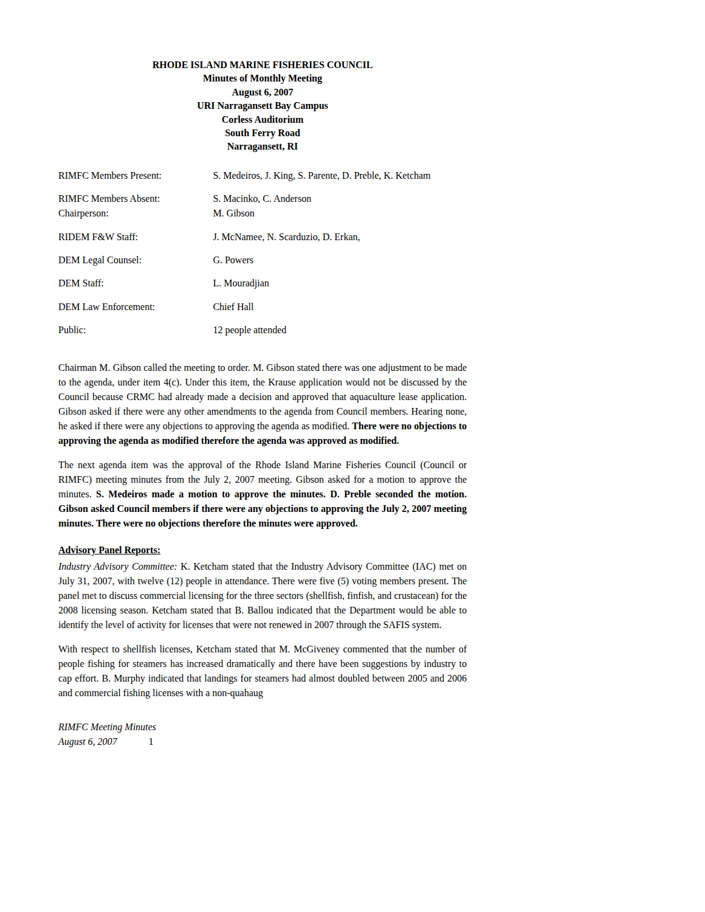RHODE ISLAND MARINE FISHERIES COUNCIL
Minutes of Monthly Meeting
August 6, 2007
URI Narragansett Bay Campus
Corless Auditorium
South Ferry Road
Narragansett, RI
| RIMFC Members Present: | S. Medeiros, J. King, S. Parente, D. Preble, K. Ketcham |
| RIMFC Members Absent: | S. Macinko, C. Anderson |
| Chairperson: | M. Gibson |
| RIDEM F&W Staff: | J. McNamee, N. Scarduzio, D. Erkan, |
| DEM Legal Counsel: | G. Powers |
| DEM Staff: | L. Mouradjian |
| DEM Law Enforcement: | Chief Hall |
| Public: | 12 people attended |
Chairman M. Gibson called the meeting to order. M. Gibson stated there was one adjustment to be made to the agenda, under item 4(c). Under this item, the Krause application would not be discussed by the Council because CRMC had already made a decision and approved that aquaculture lease application. Gibson asked if there were any other amendments to the agenda from Council members. Hearing none, he asked if there were any objections to approving the agenda as modified. There were no objections to approving the agenda as modified therefore the agenda was approved as modified.
The next agenda item was the approval of the Rhode Island Marine Fisheries Council (Council or RIMFC) meeting minutes from the July 2, 2007 meeting. Gibson asked for a motion to approve the minutes. S. Medeiros made a motion to approve the minutes. D. Preble seconded the motion. Gibson asked Council members if there were any objections to approving the July 2, 2007 meeting minutes. There were no objections therefore the minutes were approved.
Advisory Panel Reports:
Industry Advisory Committee: K. Ketcham stated that the Industry Advisory Committee (IAC) met on July 31, 2007, with twelve (12) people in attendance. There were five (5) voting members present. The panel met to discuss commercial licensing for the three sectors (shellfish, finfish, and crustacean) for the 2008 licensing season. Ketcham stated that B. Ballou indicated that the Department would be able to identify the level of activity for licenses that were not renewed in 2007 through the SAFIS system.
With respect to shellfish licenses, Ketcham stated that M. McGiveney commented that the number of people fishing for steamers has increased dramatically and there have been suggestions by industry to cap effort. B. Murphy indicated that landings for steamers had almost doubled between 2005 and 2006 and commercial fishing licenses with a non-quahaug
RIMFC Meeting Minutes
August 6, 2007 1